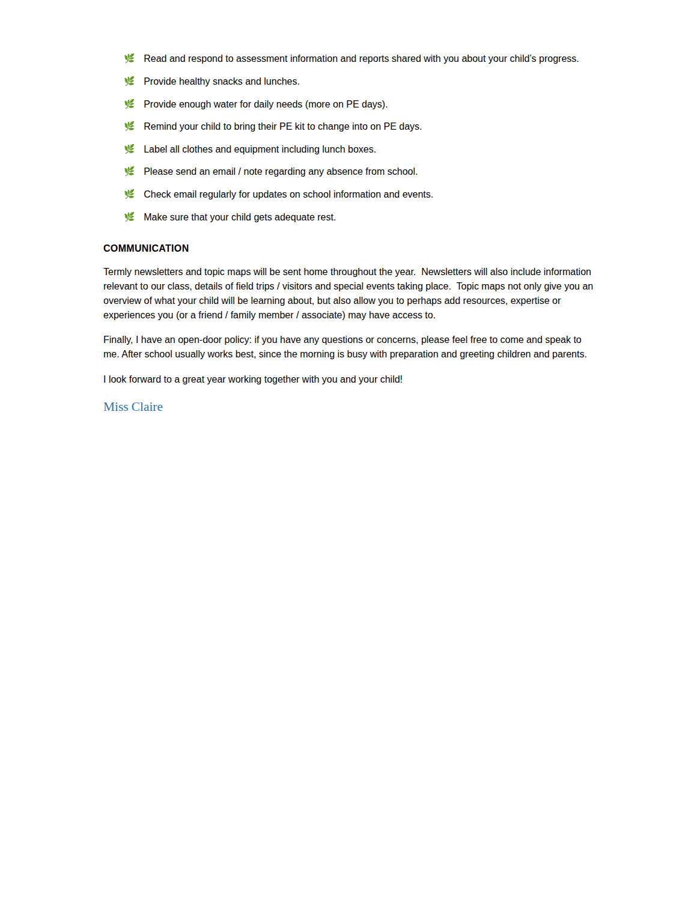Read and respond to assessment information and reports shared with you about your child’s progress.
Provide healthy snacks and lunches.
Provide enough water for daily needs (more on PE days).
Remind your child to bring their PE kit to change into on PE days.
Label all clothes and equipment including lunch boxes.
Please send an email / note regarding any absence from school.
Check email regularly for updates on school information and events.
Make sure that your child gets adequate rest.
COMMUNICATION
Termly newsletters and topic maps will be sent home throughout the year. Newsletters will also include information relevant to our class, details of field trips / visitors and special events taking place. Topic maps not only give you an overview of what your child will be learning about, but also allow you to perhaps add resources, expertise or experiences you (or a friend / family member / associate) may have access to.
Finally, I have an open-door policy: if you have any questions or concerns, please feel free to come and speak to me. After school usually works best, since the morning is busy with preparation and greeting children and parents.
I look forward to a great year working together with you and your child!
Miss Claire